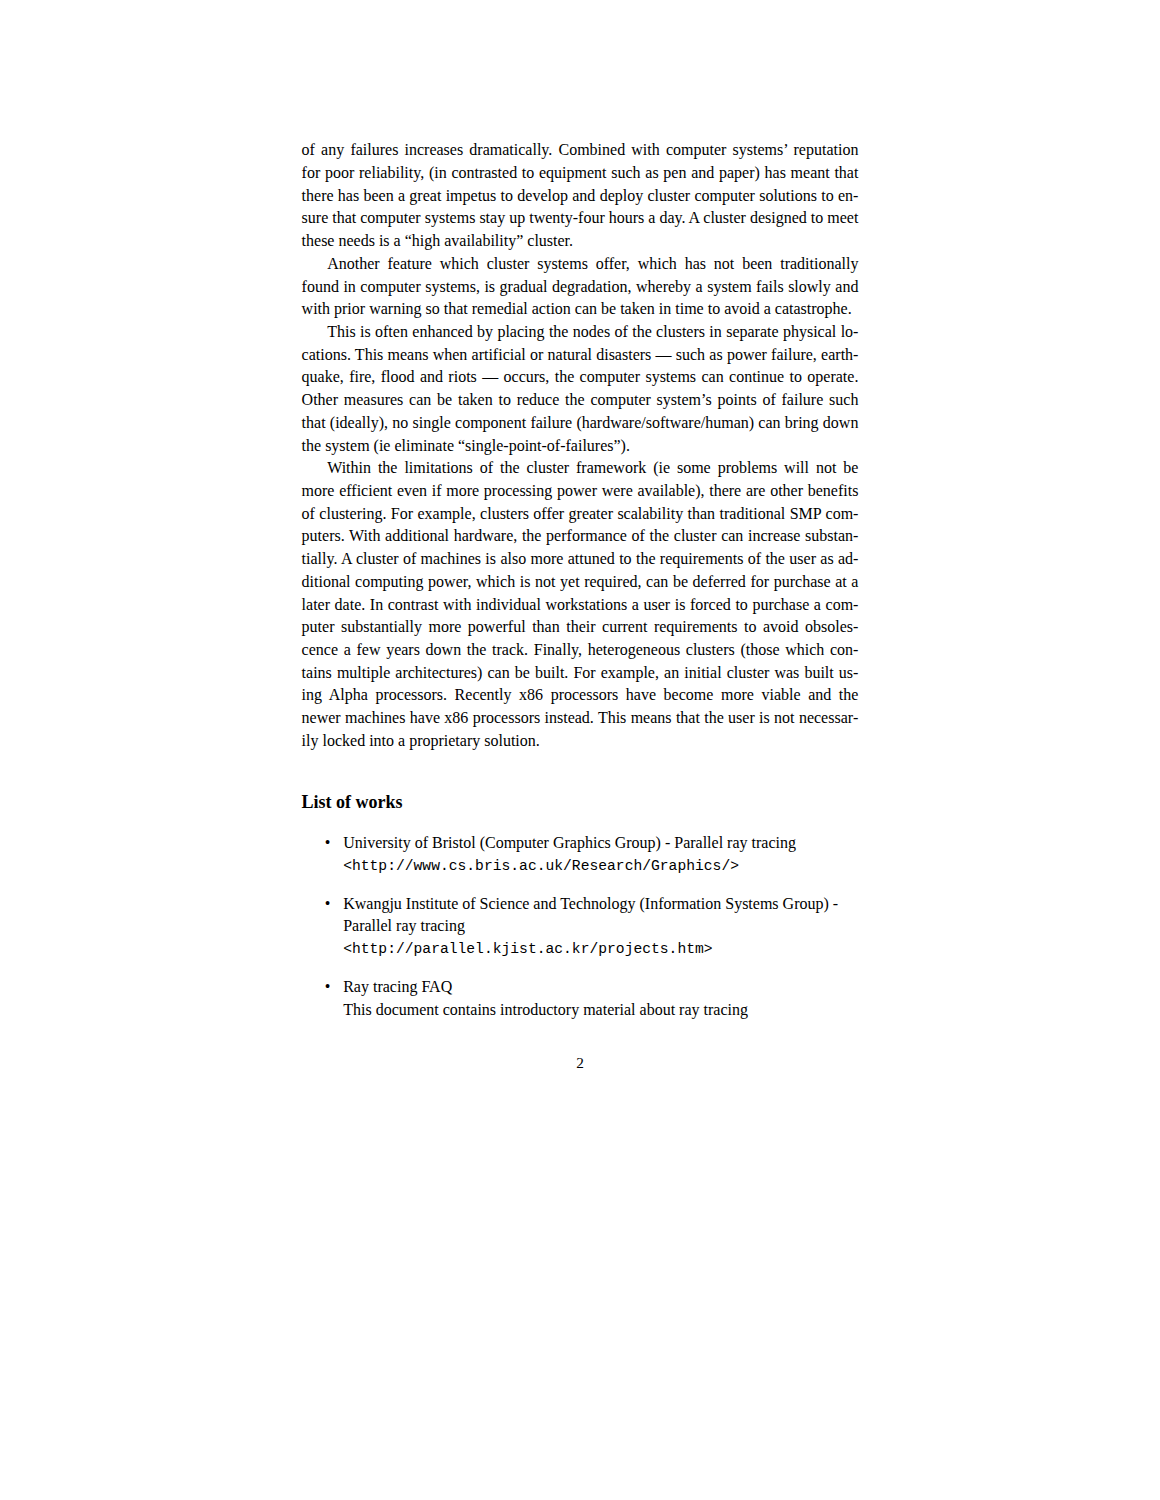of any failures increases dramatically. Combined with computer systems’ reputation for poor reliability, (in contrasted to equipment such as pen and paper) has meant that there has been a great impetus to develop and deploy cluster computer solutions to ensure that computer systems stay up twenty-four hours a day. A cluster designed to meet these needs is a “high availability” cluster.
Another feature which cluster systems offer, which has not been traditionally found in computer systems, is gradual degradation, whereby a system fails slowly and with prior warning so that remedial action can be taken in time to avoid a catastrophe.
This is often enhanced by placing the nodes of the clusters in separate physical locations. This means when artificial or natural disasters — such as power failure, earthquake, fire, flood and riots — occurs, the computer systems can continue to operate. Other measures can be taken to reduce the computer system’s points of failure such that (ideally), no single component failure (hardware/software/human) can bring down the system (ie eliminate “single-point-of-failures”).
Within the limitations of the cluster framework (ie some problems will not be more efficient even if more processing power were available), there are other benefits of clustering. For example, clusters offer greater scalability than traditional SMP computers. With additional hardware, the performance of the cluster can increase substantially. A cluster of machines is also more attuned to the requirements of the user as additional computing power, which is not yet required, can be deferred for purchase at a later date. In contrast with individual workstations a user is forced to purchase a computer substantially more powerful than their current requirements to avoid obsolescence a few years down the track. Finally, heterogeneous clusters (those which contains multiple architectures) can be built. For example, an initial cluster was built using Alpha processors. Recently x86 processors have become more viable and the newer machines have x86 processors instead. This means that the user is not necessarily locked into a proprietary solution.
List of works
University of Bristol (Computer Graphics Group) - Parallel ray tracing
<http://www.cs.bris.ac.uk/Research/Graphics/>
Kwangju Institute of Science and Technology (Information Systems Group) - Parallel ray tracing
<http://parallel.kjist.ac.kr/projects.htm>
Ray tracing FAQ
This document contains introductory material about ray tracing
2